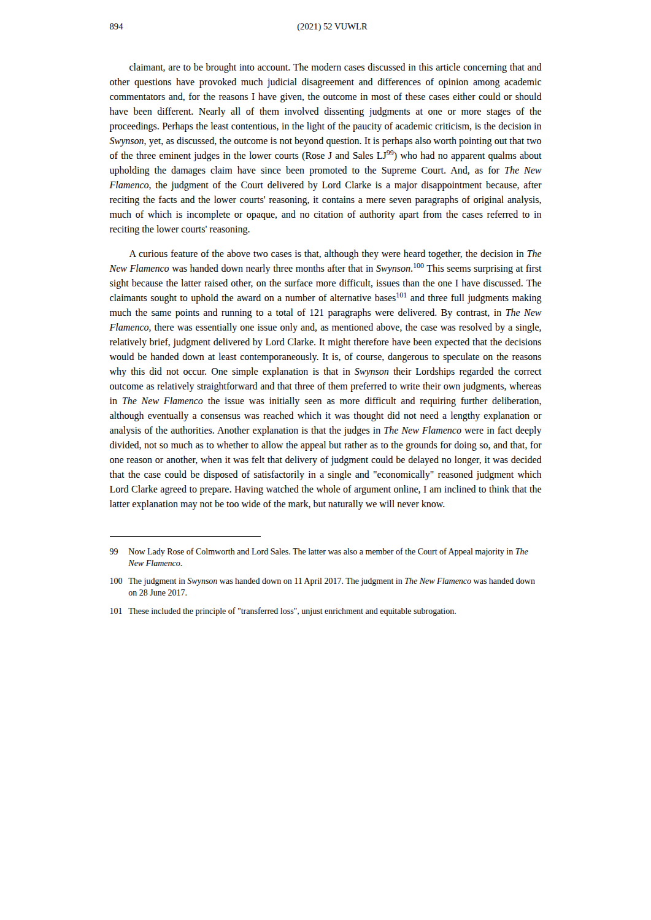894 (2021) 52 VUWLR
claimant, are to be brought into account. The modern cases discussed in this article concerning that and other questions have provoked much judicial disagreement and differences of opinion among academic commentators and, for the reasons I have given, the outcome in most of these cases either could or should have been different. Nearly all of them involved dissenting judgments at one or more stages of the proceedings. Perhaps the least contentious, in the light of the paucity of academic criticism, is the decision in Swynson, yet, as discussed, the outcome is not beyond question. It is perhaps also worth pointing out that two of the three eminent judges in the lower courts (Rose J and Sales LJ99) who had no apparent qualms about upholding the damages claim have since been promoted to the Supreme Court. And, as for The New Flamenco, the judgment of the Court delivered by Lord Clarke is a major disappointment because, after reciting the facts and the lower courts' reasoning, it contains a mere seven paragraphs of original analysis, much of which is incomplete or opaque, and no citation of authority apart from the cases referred to in reciting the lower courts' reasoning.
A curious feature of the above two cases is that, although they were heard together, the decision in The New Flamenco was handed down nearly three months after that in Swynson.100 This seems surprising at first sight because the latter raised other, on the surface more difficult, issues than the one I have discussed. The claimants sought to uphold the award on a number of alternative bases101 and three full judgments making much the same points and running to a total of 121 paragraphs were delivered. By contrast, in The New Flamenco, there was essentially one issue only and, as mentioned above, the case was resolved by a single, relatively brief, judgment delivered by Lord Clarke. It might therefore have been expected that the decisions would be handed down at least contemporaneously. It is, of course, dangerous to speculate on the reasons why this did not occur. One simple explanation is that in Swynson their Lordships regarded the correct outcome as relatively straightforward and that three of them preferred to write their own judgments, whereas in The New Flamenco the issue was initially seen as more difficult and requiring further deliberation, although eventually a consensus was reached which it was thought did not need a lengthy explanation or analysis of the authorities. Another explanation is that the judges in The New Flamenco were in fact deeply divided, not so much as to whether to allow the appeal but rather as to the grounds for doing so, and that, for one reason or another, when it was felt that delivery of judgment could be delayed no longer, it was decided that the case could be disposed of satisfactorily in a single and "economically" reasoned judgment which Lord Clarke agreed to prepare. Having watched the whole of argument online, I am inclined to think that the latter explanation may not be too wide of the mark, but naturally we will never know.
99 Now Lady Rose of Colmworth and Lord Sales. The latter was also a member of the Court of Appeal majority in The New Flamenco.
100 The judgment in Swynson was handed down on 11 April 2017. The judgment in The New Flamenco was handed down on 28 June 2017.
101 These included the principle of "transferred loss", unjust enrichment and equitable subrogation.